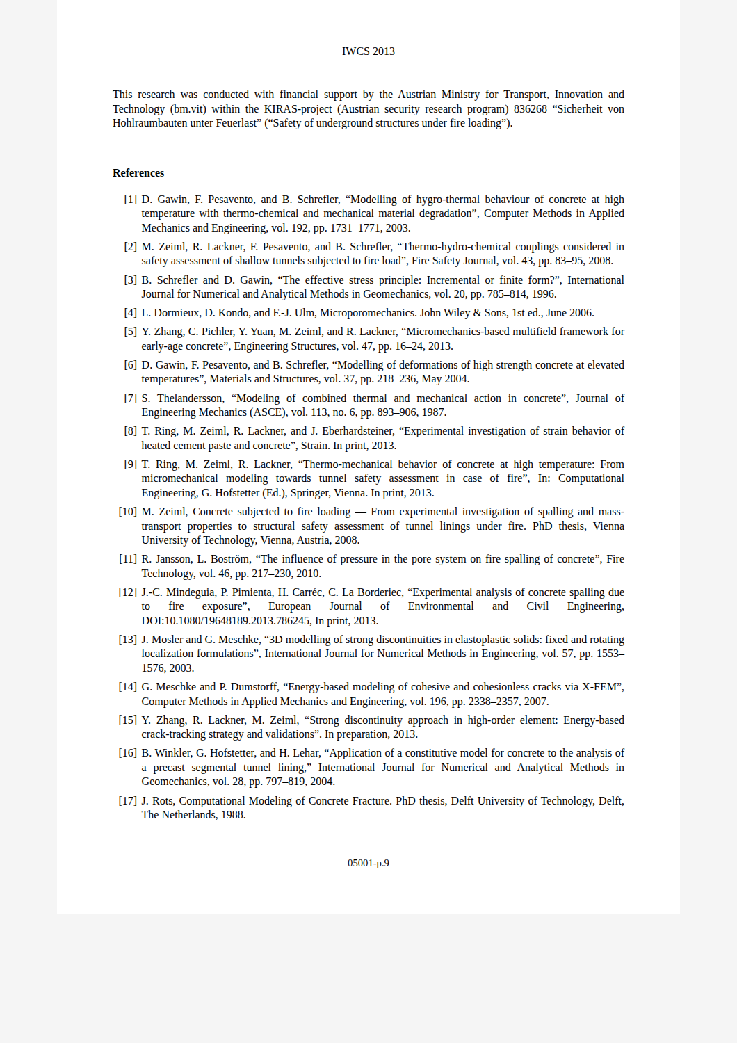IWCS 2013
This research was conducted with financial support by the Austrian Ministry for Transport, Innovation and Technology (bm.vit) within the KIRAS-project (Austrian security research program) 836268 “Sicherheit von Hohlraumbauten unter Feuerlast” (“Safety of underground structures under fire loading”).
References
[1] D. Gawin, F. Pesavento, and B. Schrefler, “Modelling of hygro-thermal behaviour of concrete at high temperature with thermo-chemical and mechanical material degradation”, Computer Methods in Applied Mechanics and Engineering, vol. 192, pp. 1731–1771, 2003.
[2] M. Zeiml, R. Lackner, F. Pesavento, and B. Schrefler, “Thermo-hydro-chemical couplings considered in safety assessment of shallow tunnels subjected to fire load”, Fire Safety Journal, vol. 43, pp. 83–95, 2008.
[3] B. Schrefler and D. Gawin, “The effective stress principle: Incremental or finite form?”, International Journal for Numerical and Analytical Methods in Geomechanics, vol. 20, pp. 785–814, 1996.
[4] L. Dormieux, D. Kondo, and F.-J. Ulm, Microporomechanics. John Wiley & Sons, 1st ed., June 2006.
[5] Y. Zhang, C. Pichler, Y. Yuan, M. Zeiml, and R. Lackner, “Micromechanics-based multifield framework for early-age concrete”, Engineering Structures, vol. 47, pp. 16–24, 2013.
[6] D. Gawin, F. Pesavento, and B. Schrefler, “Modelling of deformations of high strength concrete at elevated temperatures”, Materials and Structures, vol. 37, pp. 218–236, May 2004.
[7] S. Thelandersson, “Modeling of combined thermal and mechanical action in concrete”, Journal of Engineering Mechanics (ASCE), vol. 113, no. 6, pp. 893–906, 1987.
[8] T. Ring, M. Zeiml, R. Lackner, and J. Eberhardsteiner, “Experimental investigation of strain behavior of heated cement paste and concrete”, Strain. In print, 2013.
[9] T. Ring, M. Zeiml, R. Lackner, “Thermo-mechanical behavior of concrete at high temperature: From micromechanical modeling towards tunnel safety assessment in case of fire”, In: Computational Engineering, G. Hofstetter (Ed.), Springer, Vienna. In print, 2013.
[10] M. Zeiml, Concrete subjected to fire loading — From experimental investigation of spalling and mass-transport properties to structural safety assessment of tunnel linings under fire. PhD thesis, Vienna University of Technology, Vienna, Austria, 2008.
[11] R. Jansson, L. Boström, “The influence of pressure in the pore system on fire spalling of concrete”, Fire Technology, vol. 46, pp. 217–230, 2010.
[12] J.-C. Mindeguia, P. Pimienta, H. Carréc, C. La Borderiec, “Experimental analysis of concrete spalling due to fire exposure”, European Journal of Environmental and Civil Engineering, DOI:10.1080/19648189.2013.786245, In print, 2013.
[13] J. Mosler and G. Meschke, “3D modelling of strong discontinuities in elastoplastic solids: fixed and rotating localization formulations”, International Journal for Numerical Methods in Engineering, vol. 57, pp. 1553–1576, 2003.
[14] G. Meschke and P. Dumstorff, “Energy-based modeling of cohesive and cohesionless cracks via X-FEM”, Computer Methods in Applied Mechanics and Engineering, vol. 196, pp. 2338–2357, 2007.
[15] Y. Zhang, R. Lackner, M. Zeiml, “Strong discontinuity approach in high-order element: Energy-based crack-tracking strategy and validations”. In preparation, 2013.
[16] B. Winkler, G. Hofstetter, and H. Lehar, “Application of a constitutive model for concrete to the analysis of a precast segmental tunnel lining,” International Journal for Numerical and Analytical Methods in Geomechanics, vol. 28, pp. 797–819, 2004.
[17] J. Rots, Computational Modeling of Concrete Fracture. PhD thesis, Delft University of Technology, Delft, The Netherlands, 1988.
05001-p.9